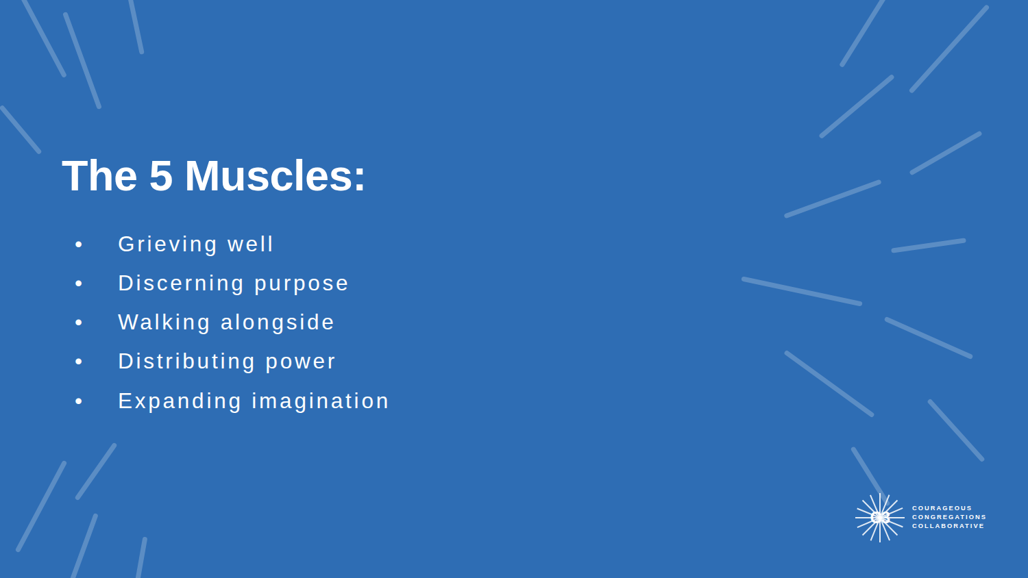The 5 Muscles:
Grieving well
Discerning purpose
Walking alongside
Distributing power
Expanding imagination
C3
Courageous
Congregations
Collaborative